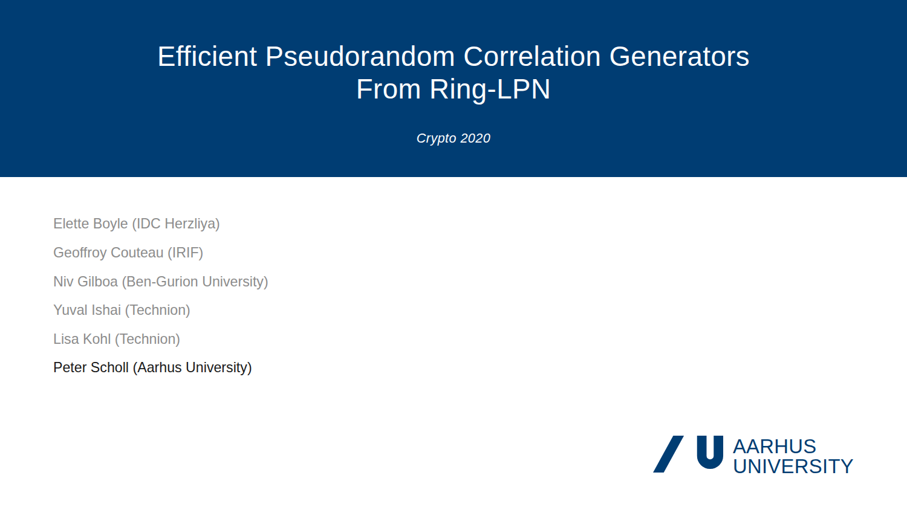Efficient Pseudorandom Correlation Generators From Ring-LPN
Crypto 2020
Elette Boyle (IDC Herzliya)
Geoffroy Couteau (IRIF)
Niv Gilboa (Ben-Gurion University)
Yuval Ishai (Technion)
Lisa Kohl (Technion)
Peter Scholl (Aarhus University)
Aarhus
University